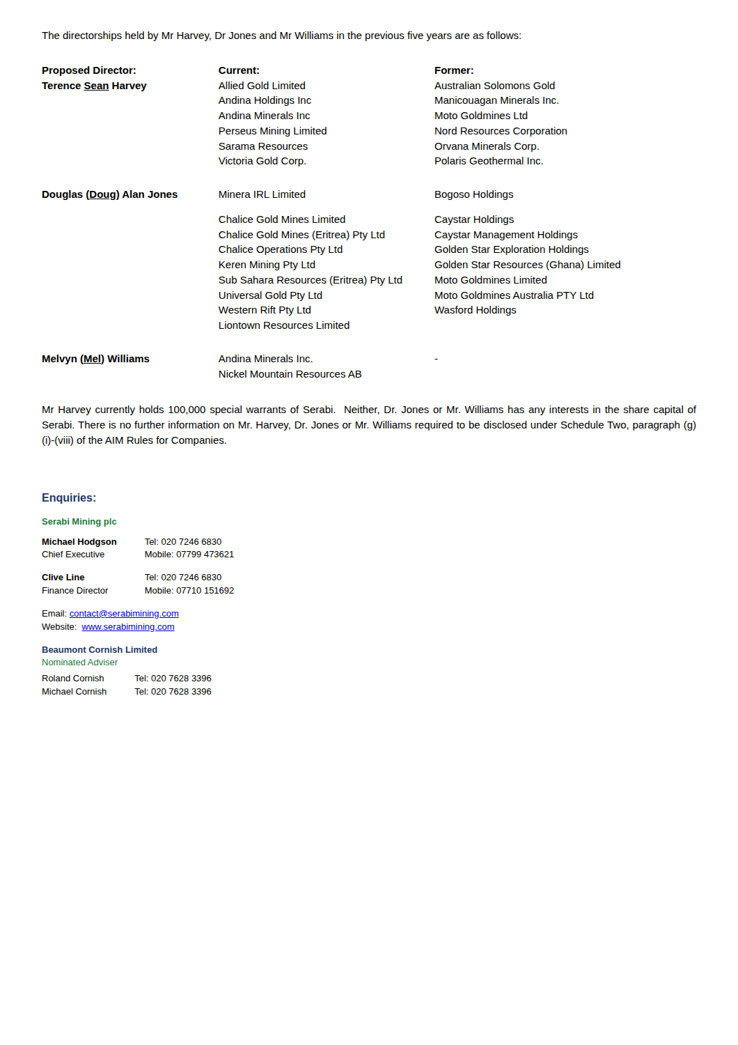The directorships held by Mr Harvey, Dr Jones and Mr Williams in the previous five years are as follows:
| Proposed Director: Terence Sean Harvey | Current: Allied Gold Limited Andina Holdings Inc Andina Minerals Inc Perseus Mining Limited Sarama Resources Victoria Gold Corp. | Former: Australian Solomons Gold Manicouagan Minerals Inc. Moto Goldmines Ltd Nord Resources Corporation Orvana Minerals Corp. Polaris Geothermal Inc. |
| Douglas ( Doug ) Alan Jones | Minera IRL Limited | Bogoso Holdings |
| | Chalice Gold Mines Limited | Caystar Holdings |
| | Chalice Gold Mines (Eritrea) Pty Ltd | Caystar Management Holdings |
| | Chalice Operations Pty Ltd | Golden Star Exploration Holdings |
| | Keren Mining Pty Ltd | Golden Star Resources (Ghana) Limited |
| | Sub Sahara Resources (Eritrea) Pty Ltd | Moto Goldmines Limited |
| | Universal Gold Pty Ltd | Moto Goldmines Australia PTY Ltd |
| | Western Rift Pty Ltd | Wasford Holdings |
| | Liontown Resources Limited | |
| Melvyn ( Mel ) Williams | Andina Minerals Inc. Nickel Mountain Resources AB | - |
Mr Harvey currently holds 100,000 special warrants of Serabi. Neither, Dr. Jones or Mr. Williams has any interests in the share capital of Serabi. There is no further information on Mr. Harvey, Dr. Jones or Mr. Williams required to be disclosed under Schedule Two, paragraph (g) (i)-(viii) of the AIM Rules for Companies.
Enquiries:
Serabi Mining plc
| Michael Hodgson Chief Executive | Tel: 020 7246 6830 Mobile: 07799 473621 |
| Clive Line Finance Director | Tel: 020 7246 6830 Mobile: 07710 151692 |
Email: contact@serabimining.com
Website: www.serabimining.com
Beaumont Cornish Limited
Nominated Adviser
| Roland Cornish | Tel: 020 7628 3396 |
| Michael Cornish | Tel: 020 7628 3396 |